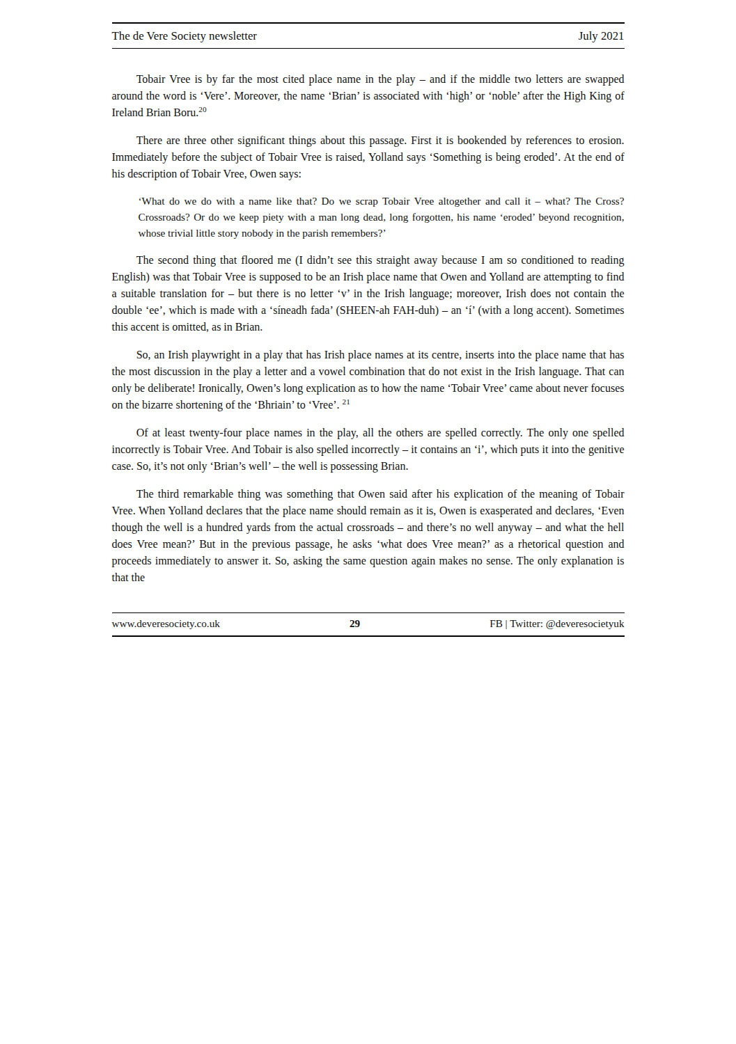The de Vere Society newsletter July 2021
Tobair Vree is by far the most cited place name in the play – and if the middle two letters are swapped around the word is ‘Vere’. Moreover, the name ‘Brian’ is associated with ‘high’ or ‘noble’ after the High King of Ireland Brian Boru.20
There are three other significant things about this passage. First it is bookended by references to erosion. Immediately before the subject of Tobair Vree is raised, Yolland says ‘Something is being eroded’. At the end of his description of Tobair Vree, Owen says:
‘What do we do with a name like that? Do we scrap Tobair Vree altogether and call it – what? The Cross? Crossroads? Or do we keep piety with a man long dead, long forgotten, his name ‘eroded’ beyond recognition, whose trivial little story nobody in the parish remembers?’
The second thing that floored me (I didn’t see this straight away because I am so conditioned to reading English) was that Tobair Vree is supposed to be an Irish place name that Owen and Yolland are attempting to find a suitable translation for – but there is no letter ‘v’ in the Irish language; moreover, Irish does not contain the double ‘ee’, which is made with a ‘síneadh fada’ (SHEEN-ah FAH-duh) – an ‘í’ (with a long accent). Sometimes this accent is omitted, as in Brian.
So, an Irish playwright in a play that has Irish place names at its centre, inserts into the place name that has the most discussion in the play a letter and a vowel combination that do not exist in the Irish language. That can only be deliberate! Ironically, Owen’s long explication as to how the name ‘Tobair Vree’ came about never focuses on the bizarre shortening of the ‘Bhriain’ to ‘Vree’. 21
Of at least twenty-four place names in the play, all the others are spelled correctly. The only one spelled incorrectly is Tobair Vree. And Tobair is also spelled incorrectly – it contains an ‘i’, which puts it into the genitive case. So, it’s not only ‘Brian’s well’ – the well is possessing Brian.
The third remarkable thing was something that Owen said after his explication of the meaning of Tobair Vree. When Yolland declares that the place name should remain as it is, Owen is exasperated and declares, ‘Even though the well is a hundred yards from the actual crossroads – and there’s no well anyway – and what the hell does Vree mean?’ But in the previous passage, he asks ‘what does Vree mean?’ as a rhetorical question and proceeds immediately to answer it. So, asking the same question again makes no sense. The only explanation is that the
www.deveresociety.co.uk 29 FB | Twitter: @deveresocietyuk